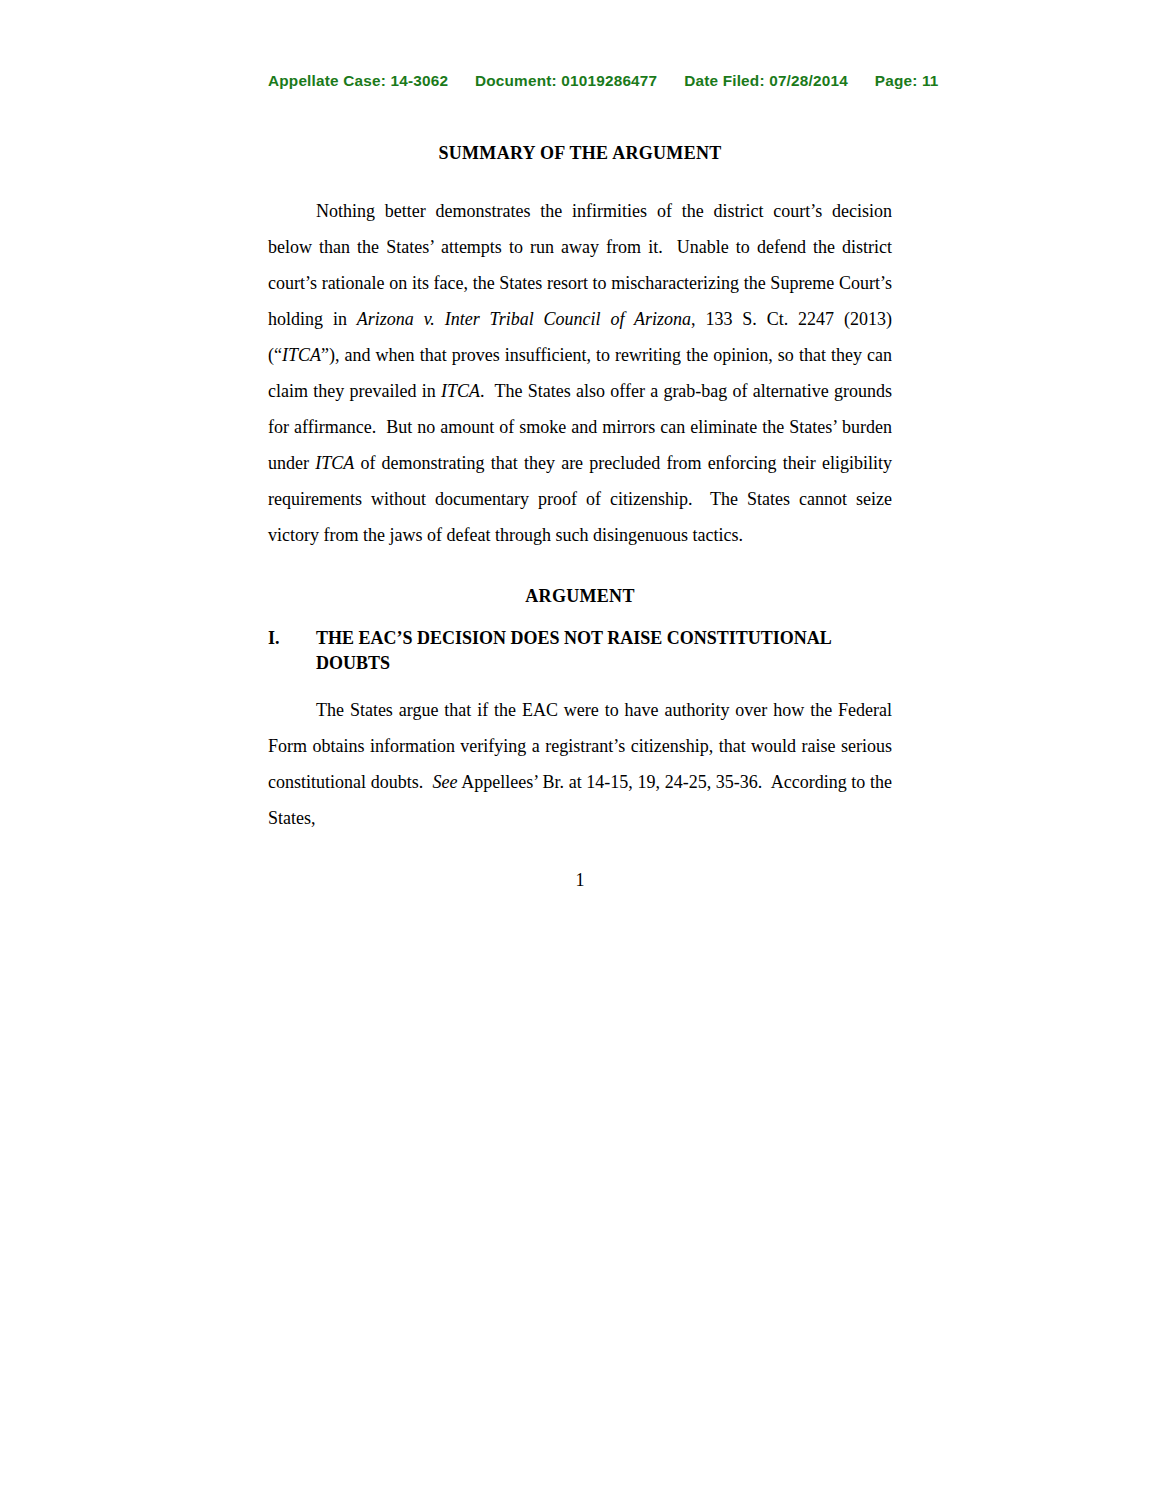Appellate Case: 14-3062 Document: 01019286477 Date Filed: 07/28/2014 Page: 11
SUMMARY OF THE ARGUMENT
Nothing better demonstrates the infirmities of the district court’s decision below than the States’ attempts to run away from it. Unable to defend the district court’s rationale on its face, the States resort to mischaracterizing the Supreme Court’s holding in Arizona v. Inter Tribal Council of Arizona, 133 S. Ct. 2247 (2013) (“ITCA”), and when that proves insufficient, to rewriting the opinion, so that they can claim they prevailed in ITCA. The States also offer a grab-bag of alternative grounds for affirmance. But no amount of smoke and mirrors can eliminate the States’ burden under ITCA of demonstrating that they are precluded from enforcing their eligibility requirements without documentary proof of citizenship. The States cannot seize victory from the jaws of defeat through such disingenuous tactics.
ARGUMENT
I.
The EAC’s Decision Does Not Raise Constitutional Doubts
The States argue that if the EAC were to have authority over how the Federal Form obtains information verifying a registrant’s citizenship, that would raise serious constitutional doubts. See Appellees’ Br. at 14-15, 19, 24-25, 35-36. According to the States,
1